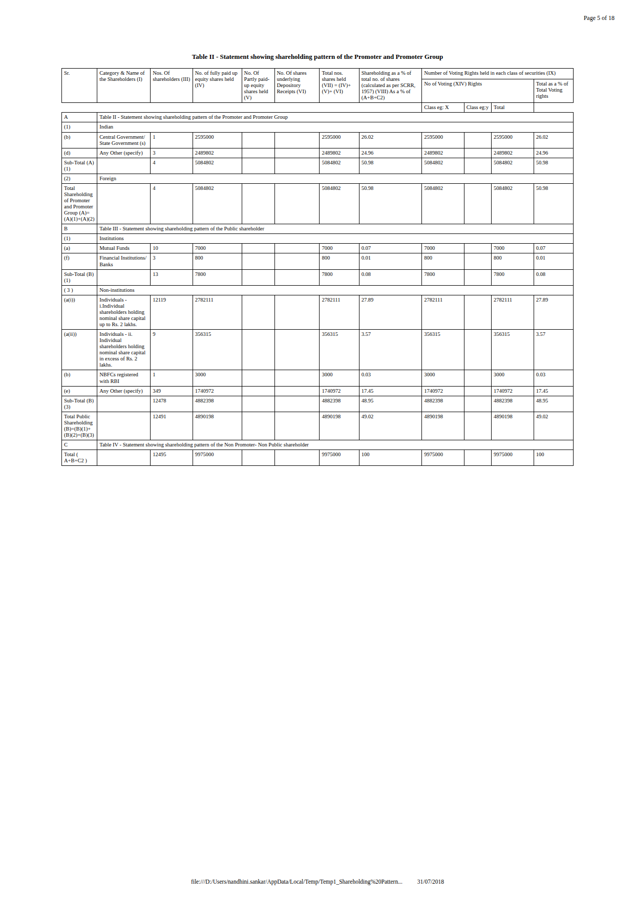Page 5 of 18
Table II - Statement showing shareholding pattern of the Promoter and Promoter Group
| Sr. | Category & Name of the Shareholders (I) | Nos. Of shareholders (III) | No. of fully paid up equity shares held (IV) | No. Of Partly paid-up equity shares held (V) | No. Of shares underlying Depository Receipts (VI) | Total nos. shares held (VII) = (IV)+(V)+ (VI) | Shareholding as a % of total no. of shares (calculated as per SCRR, 1957) (VIII) As a % of (A+B+C2) | Number of Voting Rights held in each class of securities (IX) |
| --- | --- | --- | --- | --- | --- | --- | --- | --- |
| No of Voting (XIV) Rights | Total as a % of Total Voting rights |
| | | | | | | | | Class eg: X | Class eg:y | Total | |
| A | Table II - Statement showing shareholding pattern of the Promoter and Promoter Group |
| (1) | Indian |
| (b) | Central Government/ State Government (s) | 1 | 2595000 | | | 2595000 | 26.02 | 2595000 | | 2595000 | 26.02 |
| (d) | Any Other (specify) | 3 | 2489802 | | | 2489802 | 24.96 | 2489802 | | 2489802 | 24.96 |
| Sub-Total (A)(1) | | 4 | 5084802 | | | 5084802 | 50.98 | 5084802 | | 5084802 | 50.98 |
| (2) | Foreign |
| Total Shareholding of Promoter and Promoter Group (A)= (A)(1)+(A)(2) | | 4 | 5084802 | | | 5084802 | 50.98 | 5084802 | | 5084802 | 50.98 |
| B | Table III - Statement showing shareholding pattern of the Public shareholder |
| (1) | Institutions |
| (a) | Mutual Funds | 10 | 7000 | | | 7000 | 0.07 | 7000 | | 7000 | 0.07 |
| (f) | Financial Institutions/ Banks | 3 | 800 | | | 800 | 0.01 | 800 | | 800 | 0.01 |
| Sub-Total (B)(1) | | 13 | 7800 | | | 7800 | 0.08 | 7800 | | 7800 | 0.08 |
| ( 3 ) | Non-institutions |
| (a(i)) | Individuals - i.Individual shareholders holding nominal share capital up to Rs. 2 lakhs. | 12119 | 2782111 | | | 2782111 | 27.89 | 2782111 | | 2782111 | 27.89 |
| (a(ii)) | Individuals - ii. Individual shareholders holding nominal share capital in excess of Rs. 2 lakhs. | 9 | 356315 | | | 356315 | 3.57 | 356315 | | 356315 | 3.57 |
| (b) | NBFCs registered with RBI | 1 | 3000 | | | 3000 | 0.03 | 3000 | | 3000 | 0.03 |
| (e) | Any Other (specify) | 349 | 1740972 | | | 1740972 | 17.45 | 1740972 | | 1740972 | 17.45 |
| Sub-Total (B)(3) | | 12478 | 4882398 | | | 4882398 | 48.95 | 4882398 | | 4882398 | 48.95 |
| Total Public Shareholding (B)=(B)(1)+ (B)(2)+(B)(3) | | 12491 | 4890198 | | | 4890198 | 49.02 | 4890198 | | 4890198 | 49.02 |
| C | Table IV - Statement showing shareholding pattern of the Non Promoter- Non Public shareholder |
| Total ( A+B+C2 ) | | 12495 | 9975000 | | | 9975000 | 100 | 9975000 | | 9975000 | 100 |
file:///D:/Users/nandhini.sankar/AppData/Local/Temp/Temp1_Shareholding%20Pattern... 31/07/2018